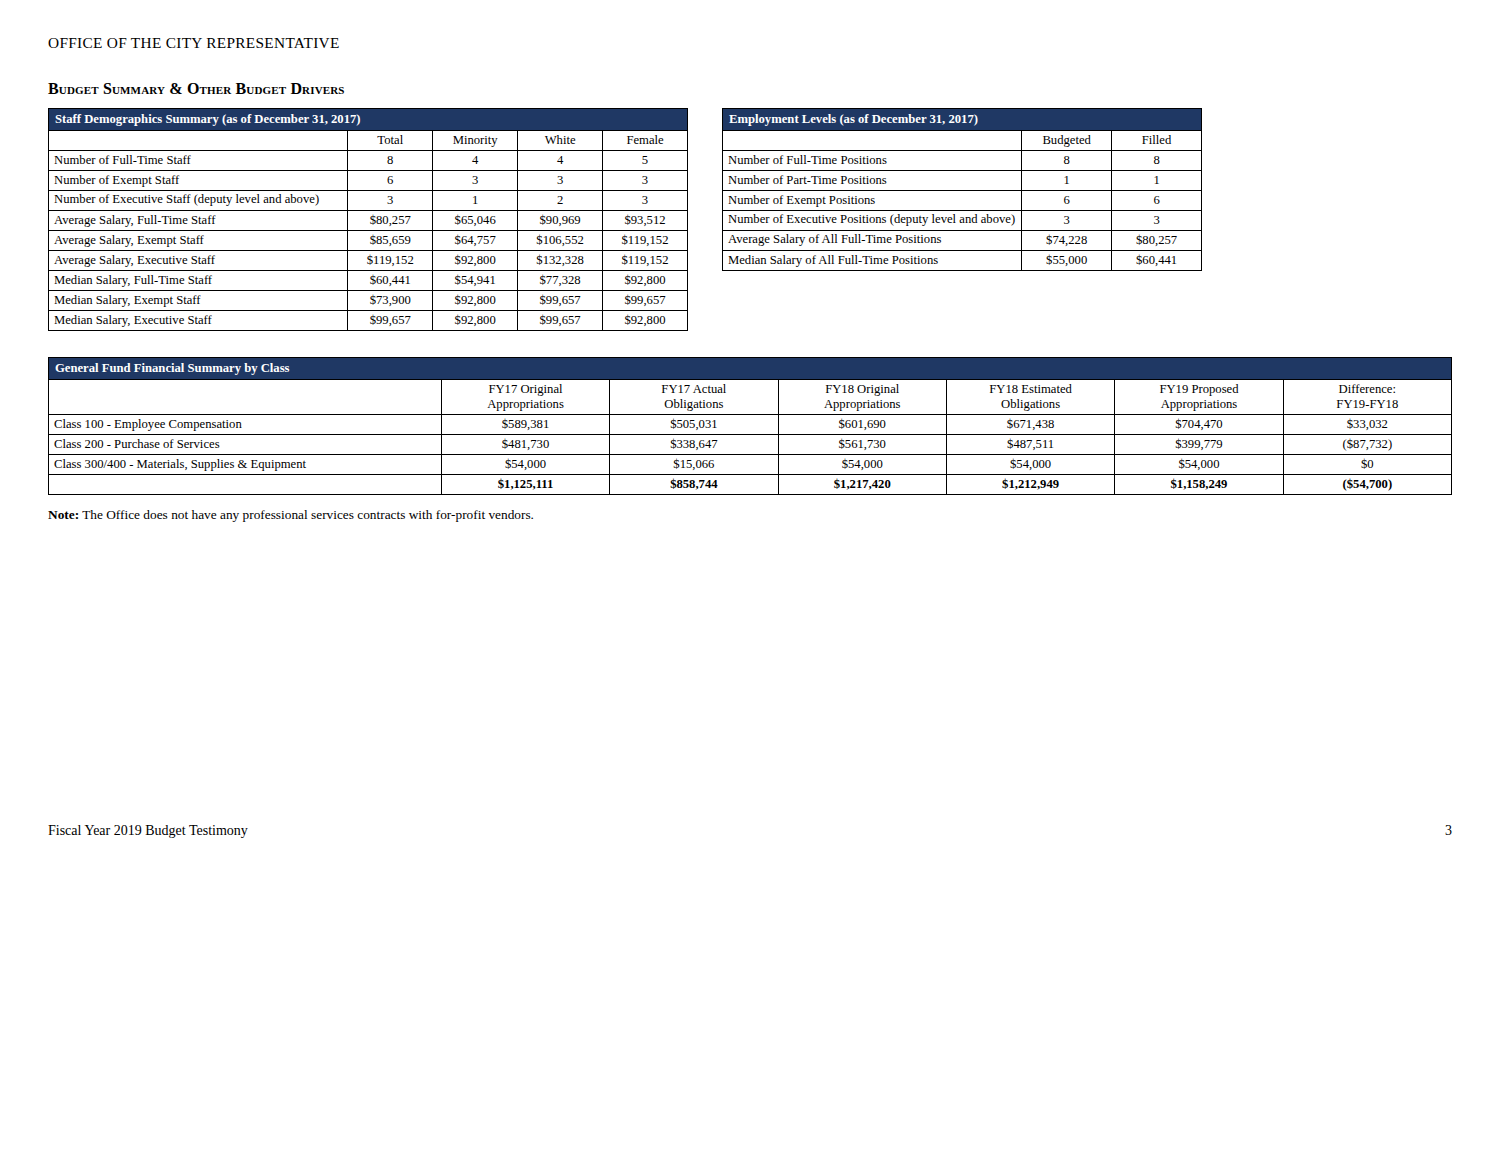OFFICE OF THE CITY REPRESENTATIVE
Budget Summary & Other Budget Drivers
Staff Demographics Summary (as of December 31, 2017)
| | Total | Minority | White | Female |
| --- | --- | --- | --- | --- |
| Number of Full-Time Staff | 8 | 4 | 4 | 5 |
| Number of Exempt Staff | 6 | 3 | 3 | 3 |
| Number of Executive Staff (deputy level and above) | 3 | 1 | 2 | 3 |
| Average Salary, Full-Time Staff | $80,257 | $65,046 | $90,969 | $93,512 |
| Average Salary, Exempt Staff | $85,659 | $64,757 | $106,552 | $119,152 |
| Average Salary, Executive Staff | $119,152 | $92,800 | $132,328 | $119,152 |
| Median Salary, Full-Time Staff | $60,441 | $54,941 | $77,328 | $92,800 |
| Median Salary, Exempt Staff | $73,900 | $92,800 | $99,657 | $99,657 |
| Median Salary, Executive Staff | $99,657 | $92,800 | $99,657 | $92,800 |
Employment Levels (as of December 31, 2017)
| | Budgeted | Filled |
| --- | --- | --- |
| Number of Full-Time Positions | 8 | 8 |
| Number of Part-Time Positions | 1 | 1 |
| Number of Exempt Positions | 6 | 6 |
| Number of Executive Positions (deputy level and above) | 3 | 3 |
| Average Salary of All Full-Time Positions | $74,228 | $80,257 |
| Median Salary of All Full-Time Positions | $55,000 | $60,441 |
General Fund Financial Summary by Class
| | FY17 Original Appropriations | FY17 Actual Obligations | FY18 Original Appropriations | FY18 Estimated Obligations | FY19 Proposed Appropriations | Difference: FY19-FY18 |
| --- | --- | --- | --- | --- | --- | --- |
| Class 100 - Employee Compensation | $589,381 | $505,031 | $601,690 | $671,438 | $704,470 | $33,032 |
| Class 200 - Purchase of Services | $481,730 | $338,647 | $561,730 | $487,511 | $399,779 | ($87,732) |
| Class 300/400 - Materials, Supplies & Equipment | $54,000 | $15,066 | $54,000 | $54,000 | $54,000 | $0 |
| | $1,125,111 | $858,744 | $1,217,420 | $1,212,949 | $1,158,249 | ($54,700) |
Note: The Office does not have any professional services contracts with for-profit vendors.
Fiscal Year 2019 Budget Testimony 3